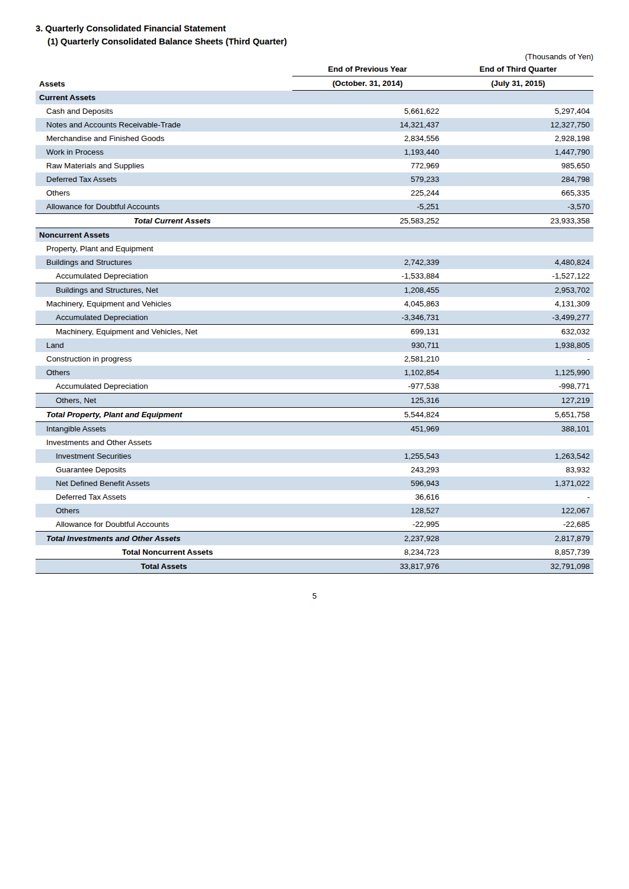3. Quarterly Consolidated Financial Statement
(1) Quarterly Consolidated Balance Sheets (Third Quarter)
(Thousands of Yen)
| | End of Previous Year | End of Third Quarter |
| --- | --- | --- |
| Assets | (October. 31, 2014) | (July 31, 2015) |
| Current Assets | | |
| Cash and Deposits | 5,661,622 | 5,297,404 |
| Notes and Accounts Receivable-Trade | 14,321,437 | 12,327,750 |
| Merchandise and Finished Goods | 2,834,556 | 2,928,198 |
| Work in Process | 1,193,440 | 1,447,790 |
| Raw Materials and Supplies | 772,969 | 985,650 |
| Deferred Tax Assets | 579,233 | 284,798 |
| Others | 225,244 | 665,335 |
| Allowance for Doubtful Accounts | -5,251 | -3,570 |
| Total Current Assets | 25,583,252 | 23,933,358 |
| Noncurrent Assets | | |
| Property, Plant and Equipment | | |
| Buildings and Structures | 2,742,339 | 4,480,824 |
| Accumulated Depreciation | -1,533,884 | -1,527,122 |
| Buildings and Structures, Net | 1,208,455 | 2,953,702 |
| Machinery, Equipment and Vehicles | 4,045,863 | 4,131,309 |
| Accumulated Depreciation | -3,346,731 | -3,499,277 |
| Machinery, Equipment and Vehicles, Net | 699,131 | 632,032 |
| Land | 930,711 | 1,938,805 |
| Construction in progress | 2,581,210 | - |
| Others | 1,102,854 | 1,125,990 |
| Accumulated Depreciation | -977,538 | -998,771 |
| Others, Net | 125,316 | 127,219 |
| Total Property, Plant and Equipment | 5,544,824 | 5,651,758 |
| Intangible Assets | 451,969 | 388,101 |
| Investments and Other Assets | | |
| Investment Securities | 1,255,543 | 1,263,542 |
| Guarantee Deposits | 243,293 | 83,932 |
| Net Defined Benefit Assets | 596,943 | 1,371,022 |
| Deferred Tax Assets | 36,616 | - |
| Others | 128,527 | 122,067 |
| Allowance for Doubtful Accounts | -22,995 | -22,685 |
| Total Investments and Other Assets | 2,237,928 | 2,817,879 |
| Total Noncurrent Assets | 8,234,723 | 8,857,739 |
| Total Assets | 33,817,976 | 32,791,098 |
5